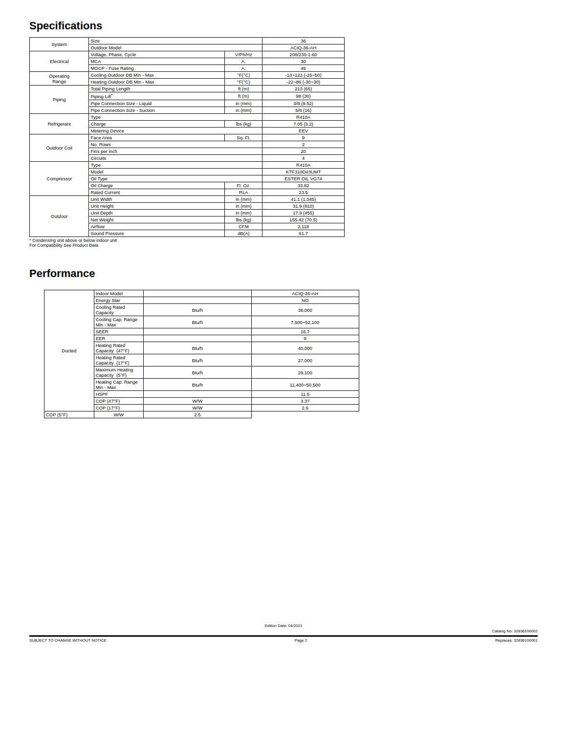Specifications
| System | Size | 36 |
| Outdoor Model | ACIQ-36-AH |
| Electrical | Voltage, Phase, Cycle | V/Ph/Hz | 208/230-1-60 |
| MCA | A. | 30 |
| MOCP - Fuse Rating | A. | 45 |
| Operating Range | Cooling Outdoor DB Min - Max | °F(°C) | -13~122 (-25~50) |
| Heating Outdoor DB Min - Max | °F(°C) | -22~86 (-30~30) |
| Piping | Total Piping Length | ft (m) | 213 (65) |
| Piping Lift * | ft (m) | 98 (30) |
| Pipe Connection Size - Liquid | in (mm) | 3/8 (9.52) |
| Pipe Connection Size - Suction | in (mm) | 5/8 (16) |
| Refrigerant | Type | R410A |
| Charge | lbs (kg) | 7.05 (3.2) |
| Metering Device | EEV |
| Outdoor Coil | Face Area | Sq. Ft. | 9 |
| No. Rows | 2 |
| Fins per inch | 20 |
| Circuits | 4 |
| Compressor | Type | R410A |
| Model | KTF310D43UMT |
| Oil Type | ESTER OIL VG74 |
| Oil Charge | Fl. Oz. | 33.82 |
| Rated Current | RLA | 23.5 |
| Outdoor | Unit Width | in (mm) | 41.1 (1,045) |
| Unit Height | in (mm) | 31.9 (810) |
| Unit Depth | in (mm) | 17.9 (455) |
| Net Weight | lbs (kg) | 155.42 (70.5) |
| Airflow | CFM | 2,118 |
| Sound Pressure | dB(A) | 61.7 |
* Condensing unit above or below indoor unit
For Compatibility See Product Data
Performance
| Ducted | Indoor Model | | ACIQ-36-AH |
| Energy Star | | NO |
| Cooling Rated Capacity | Btu/h | 36,000 |
| Cooling Cap. Range Min - Max | Btu/h | 7,500~52,100 |
| SEER | | 16.7 |
| EER | | 9 |
| Heating Rated Capacity (47°F) | Btu/h | 40,000 |
| Heating Rated Capacity (17°F) | Btu/h | 27,000 |
| Maximum Heating Capacity (5°F) | Btu/h | 29,100 |
| Heating Cap. Range Min - Max | Btu/h | 11,400~50,500 |
| HSPF | | 11.5 |
| COP (47°F) | W/W | 3.37 |
| COP (17°F) | W/W | 2.6 |
| COP (5°F) | W/W | 2.5 |
Edition Date: 04/2021
Catalog No: 32836100002
SUBJECT TO CHANGE WITHOUT NOTICE
Page 2
Replaces: 32836100001